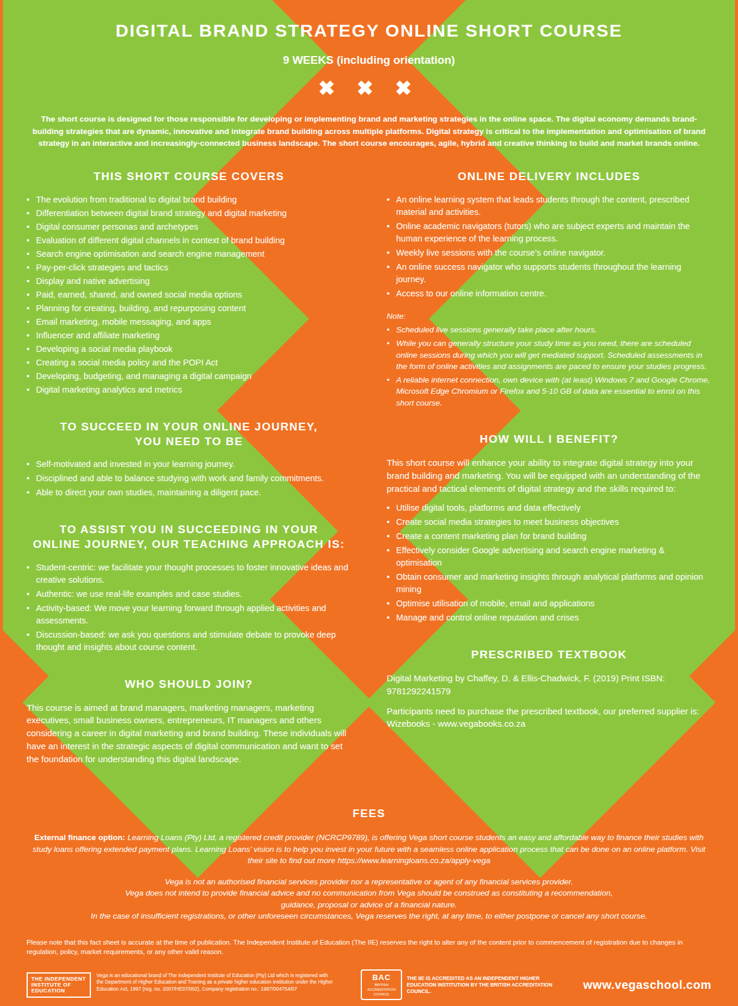Digital Brand Strategy Online Short Course
9 WEEKS (including orientation)
✖ ✖ ✖
The short course is designed for those responsible for developing or implementing brand and marketing strategies in the online space. The digital economy demands brand-building strategies that are dynamic, innovative and integrate brand building across multiple platforms. Digital strategy is critical to the implementation and optimisation of brand strategy in an interactive and increasingly-connected business landscape. The short course encourages, agile, hybrid and creative thinking to build and market brands online.
This short course covers
The evolution from traditional to digital brand building
Differentiation between digital brand strategy and digital marketing
Digital consumer personas and archetypes
Evaluation of different digital channels in context of brand building
Search engine optimisation and search engine management
Pay-per-click strategies and tactics
Display and native advertising
Paid, earned, shared, and owned social media options
Planning for creating, building, and repurposing content
Email marketing, mobile messaging, and apps
Influencer and affiliate marketing
Developing a social media playbook
Creating a social media policy and the POPI Act
Developing, budgeting, and managing a digital campaign
Digital marketing analytics and metrics
To succeed in your online journey,
you need to be
Self-motivated and invested in your learning journey.
Disciplined and able to balance studying with work and family commitments.
Able to direct your own studies, maintaining a diligent pace.
To assist you in succeeding in your
online journey, our teaching approach is:
Student-centric: we facilitate your thought processes to foster innovative ideas and creative solutions.
Authentic: we use real-life examples and case studies.
Activity-based: We move your learning forward through applied activities and assessments.
Discussion-based: we ask you questions and stimulate debate to provoke deep thought and insights about course content.
Who should join?
This course is aimed at brand managers, marketing managers, marketing executives, small business owners, entrepreneurs, IT managers and others considering a career in digital marketing and brand building. These individuals will have an interest in the strategic aspects of digital communication and want to set the foundation for understanding this digital landscape.
Online delivery includes
An online learning system that leads students through the content, prescribed material and activities.
Online academic navigators (tutors) who are subject experts and maintain the human experience of the learning process.
Weekly live sessions with the course’s online navigator.
An online success navigator who supports students throughout the learning journey.
Access to our online information centre.
Note:
Scheduled live sessions generally take place after hours.
While you can generally structure your study time as you need, there are scheduled online sessions during which you will get mediated support. Scheduled assessments in the form of online activities and assignments are paced to ensure your studies progress.
A reliable internet connection, own device with (at least) Windows 7 and Google Chrome, Microsoft Edge Chromium or Firefox and 5-10 GB of data are essential to enrol on this short course.
How will I benefit?
This short course will enhance your ability to integrate digital strategy into your brand building and marketing. You will be equipped with an understanding of the practical and tactical elements of digital strategy and the skills required to:
Utilise digital tools, platforms and data effectively
Create social media strategies to meet business objectives
Create a content marketing plan for brand building
Effectively consider Google advertising and search engine marketing & optimisation
Obtain consumer and marketing insights through analytical platforms and opinion mining
Optimise utilisation of mobile, email and applications
Manage and control online reputation and crises
Prescribed textbook
Digital Marketing by Chaffey, D. & Ellis-Chadwick, F. (2019) Print ISBN: 9781292241579
Participants need to purchase the prescribed textbook, our preferred supplier is: Wizebooks - www.vegabooks.co.za
Fees
External finance option: Learning Loans (Pty) Ltd, a registered credit provider (NCRCP9789), is offering Vega short course students an easy and affordable way to finance their studies with study loans offering extended payment plans. Learning Loans’ vision is to help you invest in your future with a seamless online application process that can be done on an online platform. Visit their site to find out more https://www.learningloans.co.za/apply-vega
Vega is not an authorised financial services provider nor a representative or agent of any financial services provider.
Vega does not intend to provide financial advice and no communication from Vega should be construed as constituting a recommendation,
guidance, proposal or advice of a financial nature.
In the case of insufficient registrations, or other unforeseen circumstances, Vega reserves the right, at any time, to either postpone or cancel any short course.
Please note that this fact sheet is accurate at the time of publication. The Independent Institute of Education (The IIE) reserves the right to alter any of the content prior to commencement of registration due to changes in regulation, policy, market requirements, or any other valid reason.
THE INDEPENDENT INSTITUTE OF EDUCATION
Vega is an educational brand of The Independent Institute of Education (Pty) Ltd which is registered with the Department of Higher Education and Training as a private higher education institution under the Higher Education Act, 1997 (reg. no. 2007/HE07/002), Company registration no.: 1987/004754/07
BACBRITISH ACCREDITATION COUNCIL
THE IIE IS ACCREDITED AS AN INDEPENDENT HIGHER EDUCATION INSTITUTION BY THE BRITISH ACCREDITATION COUNCIL.
www.vegaschool.com